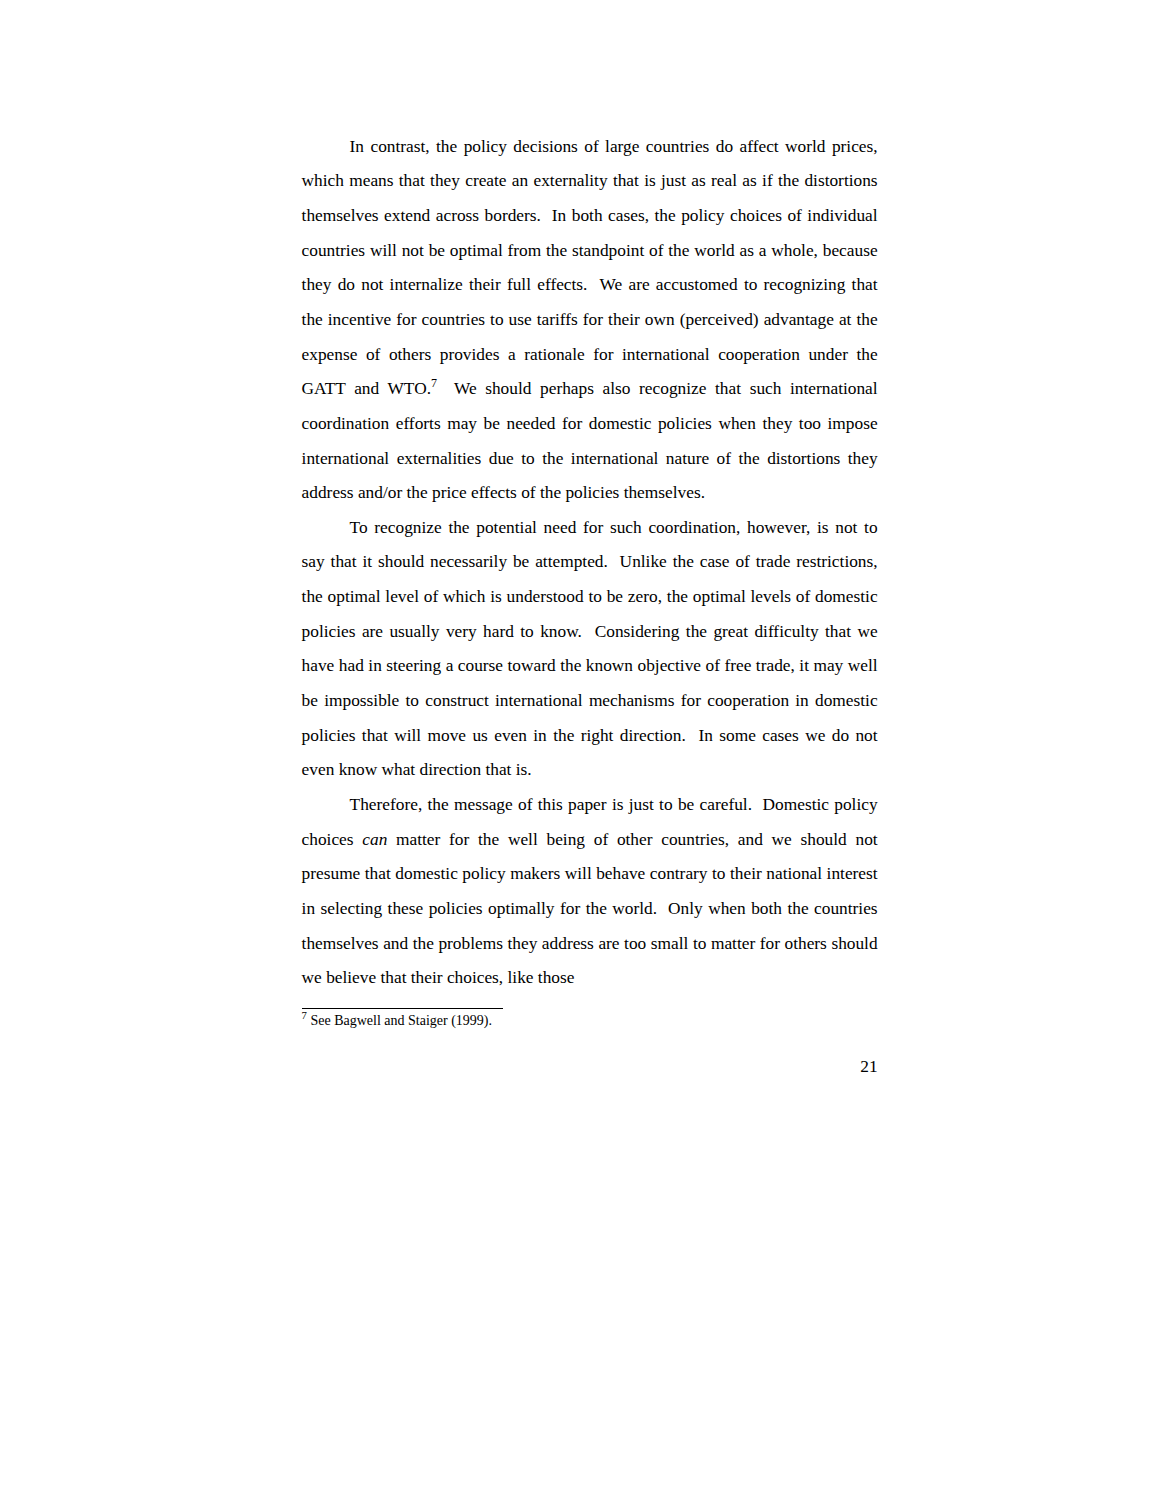In contrast, the policy decisions of large countries do affect world prices, which means that they create an externality that is just as real as if the distortions themselves extend across borders. In both cases, the policy choices of individual countries will not be optimal from the standpoint of the world as a whole, because they do not internalize their full effects. We are accustomed to recognizing that the incentive for countries to use tariffs for their own (perceived) advantage at the expense of others provides a rationale for international cooperation under the GATT and WTO.7 We should perhaps also recognize that such international coordination efforts may be needed for domestic policies when they too impose international externalities due to the international nature of the distortions they address and/or the price effects of the policies themselves.
To recognize the potential need for such coordination, however, is not to say that it should necessarily be attempted. Unlike the case of trade restrictions, the optimal level of which is understood to be zero, the optimal levels of domestic policies are usually very hard to know. Considering the great difficulty that we have had in steering a course toward the known objective of free trade, it may well be impossible to construct international mechanisms for cooperation in domestic policies that will move us even in the right direction. In some cases we do not even know what direction that is.
Therefore, the message of this paper is just to be careful. Domestic policy choices can matter for the well being of other countries, and we should not presume that domestic policy makers will behave contrary to their national interest in selecting these policies optimally for the world. Only when both the countries themselves and the problems they address are too small to matter for others should we believe that their choices, like those
7 See Bagwell and Staiger (1999).
21